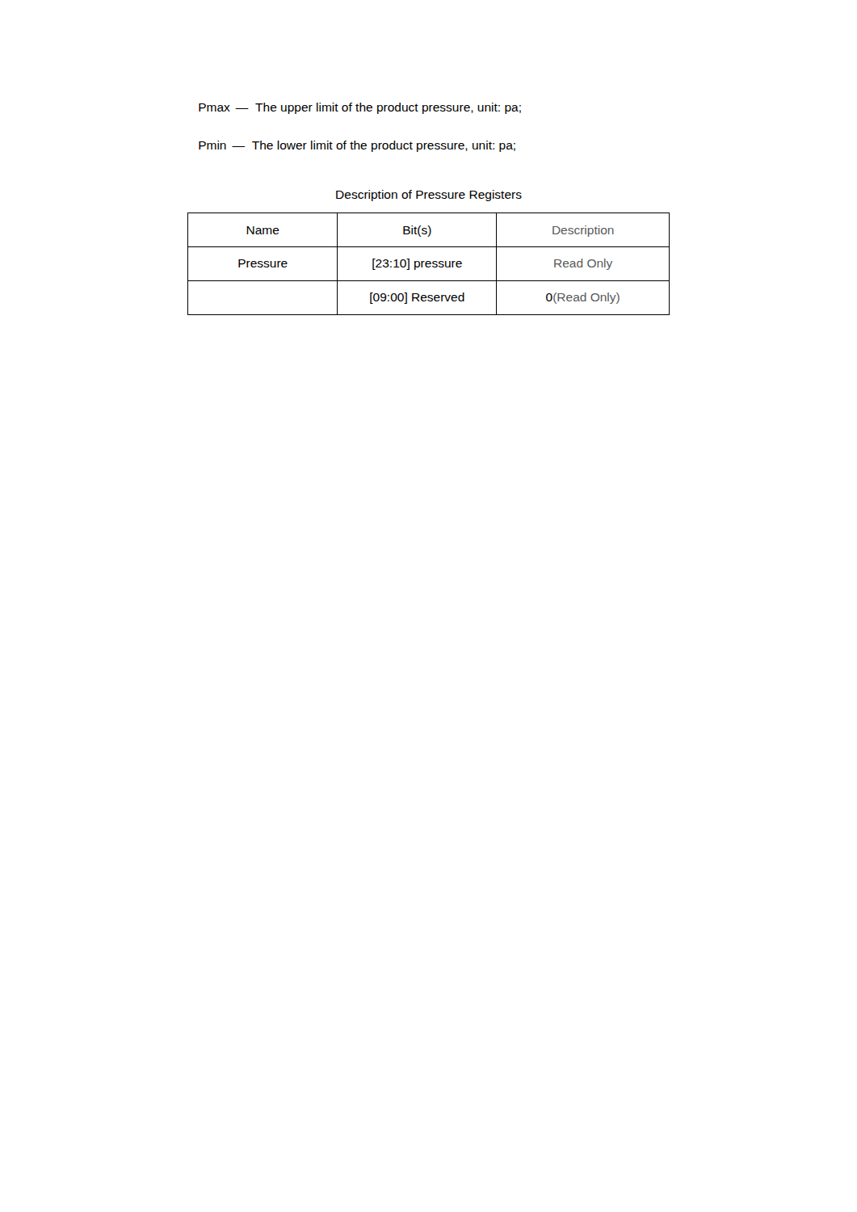Pmax — The upper limit of the product pressure, unit: pa;
Pmin — The lower limit of the product pressure, unit: pa;
Description of Pressure Registers
| Name | Bit(s) | Description |
| --- | --- | --- |
| Pressure | [23:10] pressure | Read Only |
| | [09:00] Reserved | 0 (Read Only) |